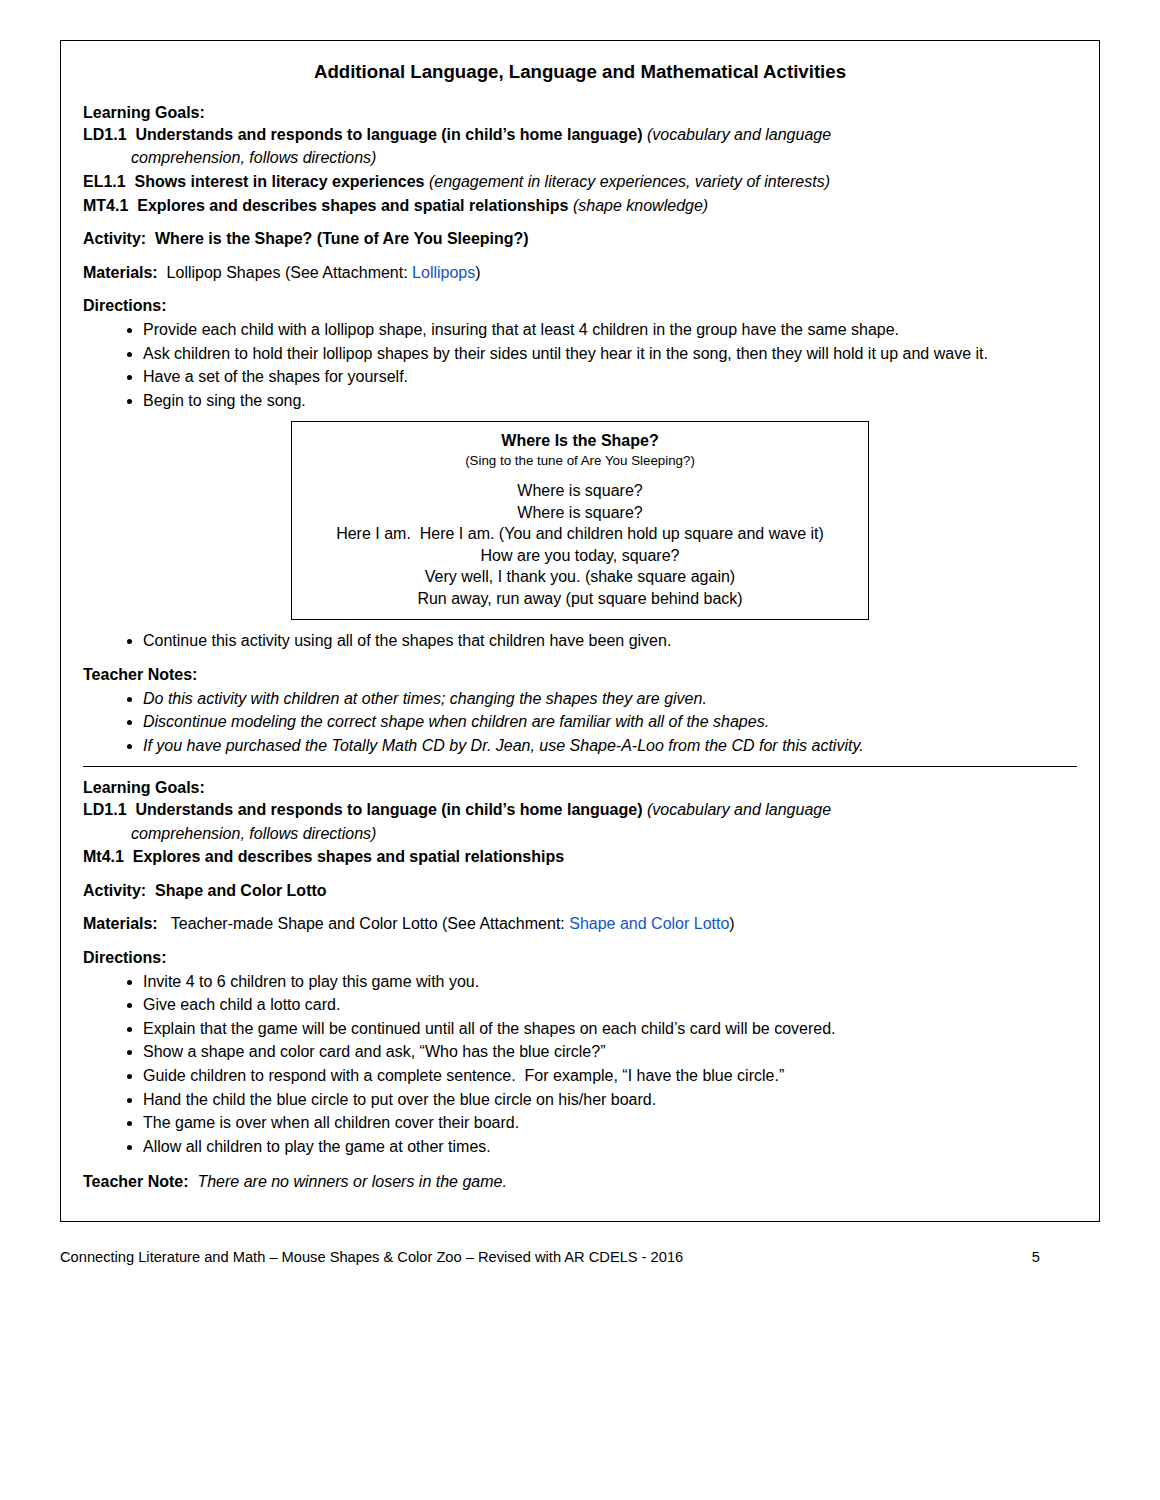Additional Language, Language and Mathematical Activities
Learning Goals:
LD1.1 Understands and responds to language (in child’s home language) (vocabulary and language
comprehension, follows directions)
EL1.1 Shows interest in literacy experiences (engagement in literacy experiences, variety of interests)
MT4.1 Explores and describes shapes and spatial relationships (shape knowledge)
Activity: Where is the Shape? (Tune of Are You Sleeping?)
Materials: Lollipop Shapes (See Attachment: Lollipops)
Directions:
Provide each child with a lollipop shape, insuring that at least 4 children in the group have the same shape.
Ask children to hold their lollipop shapes by their sides until they hear it in the song, then they will hold it up and wave it.
Have a set of the shapes for yourself.
Begin to sing the song.
Where Is the Shape?
(Sing to the tune of Are You Sleeping?)
Where is square?
Where is square?
Here I am. Here I am. (You and children hold up square and wave it)
How are you today, square?
Very well, I thank you. (shake square again)
Run away, run away (put square behind back)
Continue this activity using all of the shapes that children have been given.
Teacher Notes:
Do this activity with children at other times; changing the shapes they are given.
Discontinue modeling the correct shape when children are familiar with all of the shapes.
If you have purchased the Totally Math CD by Dr. Jean, use Shape-A-Loo from the CD for this activity.
Learning Goals:
LD1.1 Understands and responds to language (in child’s home language) (vocabulary and language
comprehension, follows directions)
Mt4.1 Explores and describes shapes and spatial relationships
Activity: Shape and Color Lotto
Materials: Teacher-made Shape and Color Lotto (See Attachment: Shape and Color Lotto)
Directions:
Invite 4 to 6 children to play this game with you.
Give each child a lotto card.
Explain that the game will be continued until all of the shapes on each child’s card will be covered.
Show a shape and color card and ask, “Who has the blue circle?”
Guide children to respond with a complete sentence. For example, “I have the blue circle.”
Hand the child the blue circle to put over the blue circle on his/her board.
The game is over when all children cover their board.
Allow all children to play the game at other times.
Teacher Note: There are no winners or losers in the game.
Connecting Literature and Math – Mouse Shapes & Color Zoo – Revised with AR CDELS - 2016 5